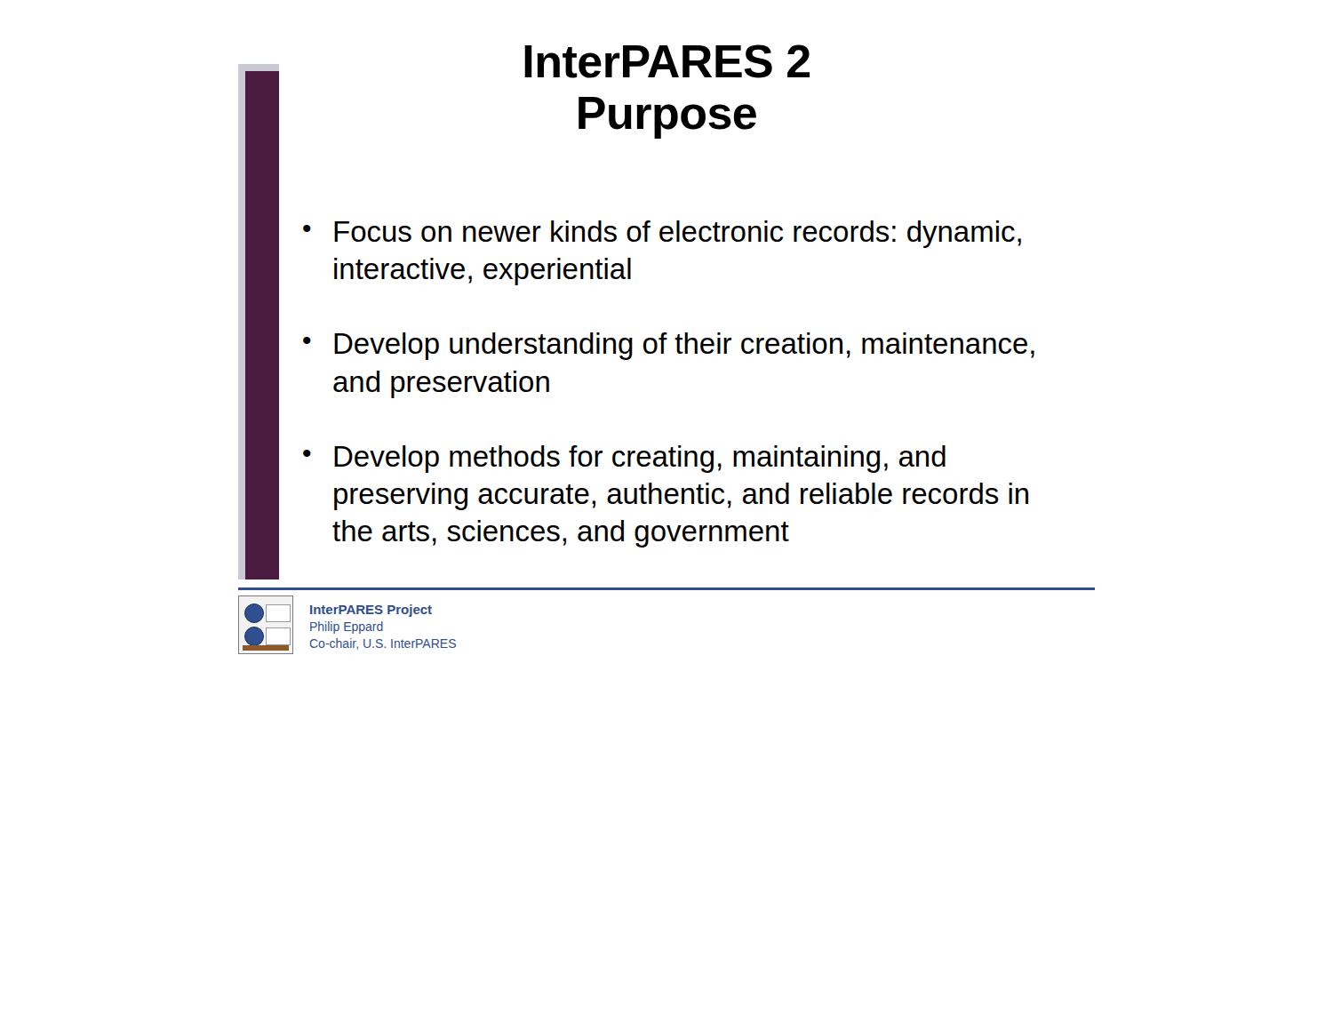InterPARES 2
Purpose
Focus on newer kinds of electronic records: dynamic, interactive, experiential
Develop understanding of their creation, maintenance, and preservation
Develop methods for creating, maintaining, and preserving accurate, authentic, and reliable records in the arts, sciences, and government
InterPARES Project
Philip Eppard
Co-chair, U.S. InterPARES